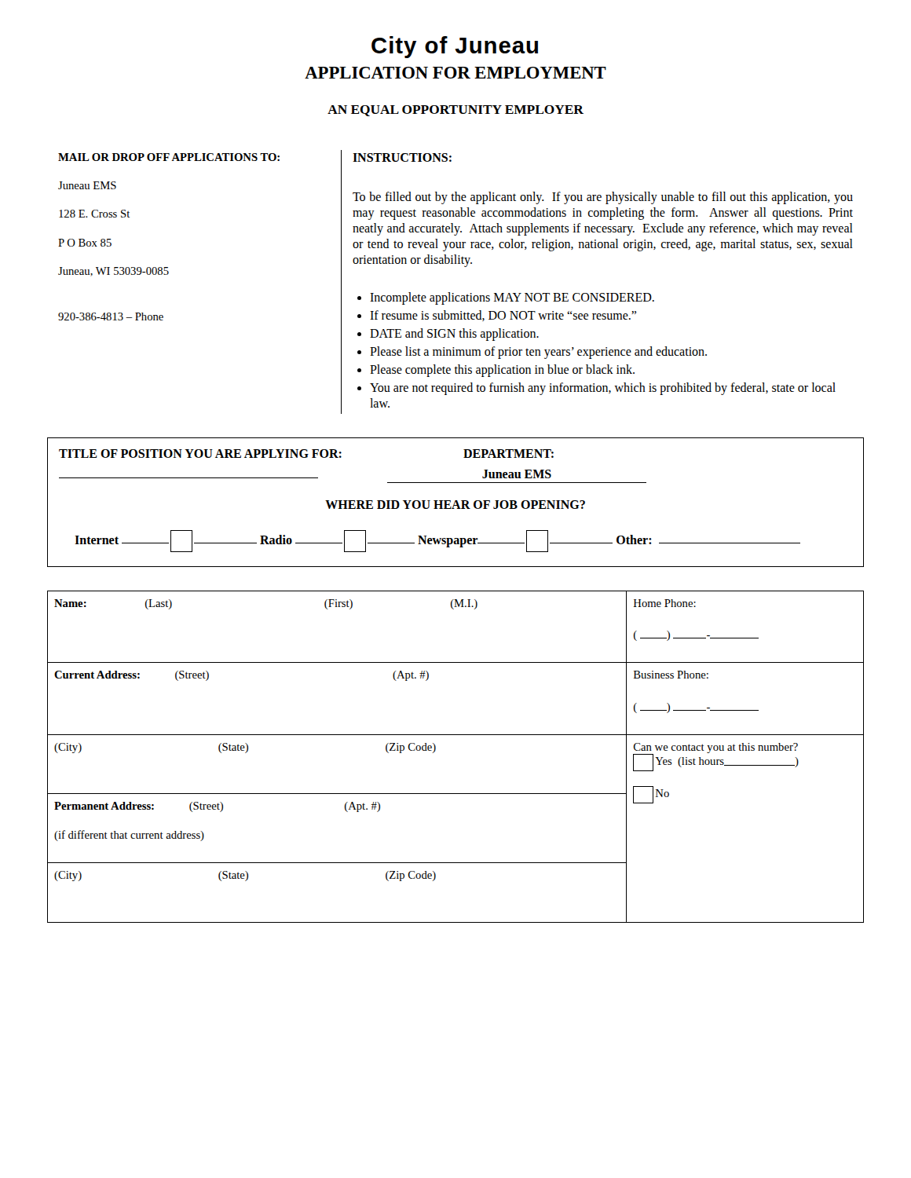City of Juneau
APPLICATION FOR EMPLOYMENT
AN EQUAL OPPORTUNITY EMPLOYER
| MAIL OR DROP OFF APPLICATIONS TO: Juneau EMS 128 E. Cross St P O Box 85 Juneau, WI 53039-0085 920-386-4813 – Phone | INSTRUCTIONS: To be filled out by the applicant only. If you are physically unable to fill out this application, you may request reasonable accommodations in completing the form. Answer all questions. Print neatly and accurately. Attach supplements if necessary. Exclude any reference, which may reveal or tend to reveal your race, color, religion, national origin, creed, age, marital status, sex, sexual orientation or disability. Incomplete applications MAY NOT BE CONSIDERED. If resume is submitted, DO NOT write “see resume.” DATE and SIGN this application. Please list a minimum of prior ten years’ experience and education. Please complete this application in blue or black ink. You are not required to furnish any information, which is prohibited by federal, state or local law. |
TITLE OF POSITION YOU ARE APPLYING FOR: DEPARTMENT:
Juneau EMS
WHERE DID YOU HEAR OF JOB OPENING?
Internet Radio Newspaper Other:
| Name: (Last) (First) (M.I.) | Home Phone: ( ) - |
| Current Address: (Street) (Apt. #) | Business Phone: ( ) - |
| (City) (State) (Zip Code) | Can we contact you at this number? Yes (list hours ) No |
| Permanent Address: (Street) (Apt. #) (if different that current address) |
| (City) (State) (Zip Code) |